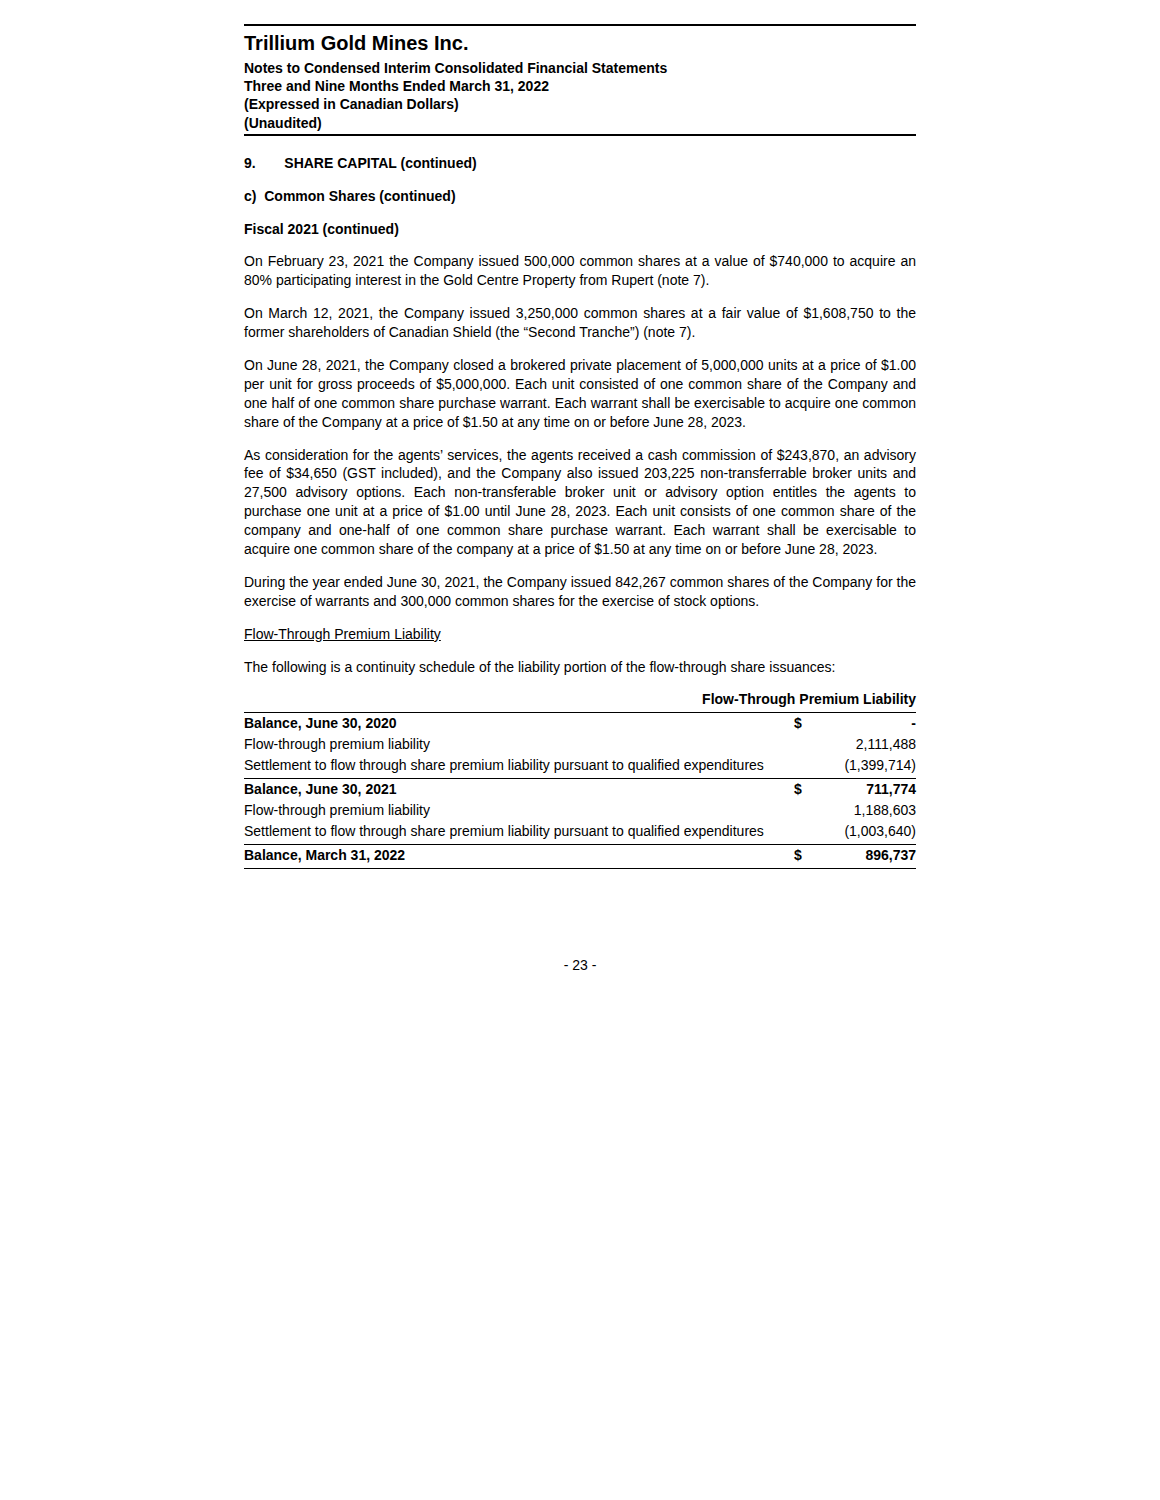Trillium Gold Mines Inc.
Notes to Condensed Interim Consolidated Financial Statements
Three and Nine Months Ended March 31, 2022
(Expressed in Canadian Dollars)
(Unaudited)
9. SHARE CAPITAL (continued)
c) Common Shares (continued)
Fiscal 2021 (continued)
On February 23, 2021 the Company issued 500,000 common shares at a value of $740,000 to acquire an 80% participating interest in the Gold Centre Property from Rupert (note 7).
On March 12, 2021, the Company issued 3,250,000 common shares at a fair value of $1,608,750 to the former shareholders of Canadian Shield (the “Second Tranche”) (note 7).
On June 28, 2021, the Company closed a brokered private placement of 5,000,000 units at a price of $1.00 per unit for gross proceeds of $5,000,000. Each unit consisted of one common share of the Company and one half of one common share purchase warrant. Each warrant shall be exercisable to acquire one common share of the Company at a price of $1.50 at any time on or before June 28, 2023.
As consideration for the agents’ services, the agents received a cash commission of $243,870, an advisory fee of $34,650 (GST included), and the Company also issued 203,225 non-transferrable broker units and 27,500 advisory options. Each non-transferable broker unit or advisory option entitles the agents to purchase one unit at a price of $1.00 until June 28, 2023. Each unit consists of one common share of the company and one-half of one common share purchase warrant. Each warrant shall be exercisable to acquire one common share of the company at a price of $1.50 at any time on or before June 28, 2023.
During the year ended June 30, 2021, the Company issued 842,267 common shares of the Company for the exercise of warrants and 300,000 common shares for the exercise of stock options.
Flow-Through Premium Liability
The following is a continuity schedule of the liability portion of the flow-through share issuances:
| Flow-Through Premium Liability |
| --- |
| Balance, June 30, 2020 | $ | - |
| Flow-through premium liability | | 2,111,488 |
| Settlement to flow through share premium liability pursuant to qualified expenditures | | (1,399,714) |
| Balance, June 30, 2021 | $ | 711,774 |
| Flow-through premium liability | | 1,188,603 |
| Settlement to flow through share premium liability pursuant to qualified expenditures | | (1,003,640) |
| Balance, March 31, 2022 | $ | 896,737 |
- 23 -